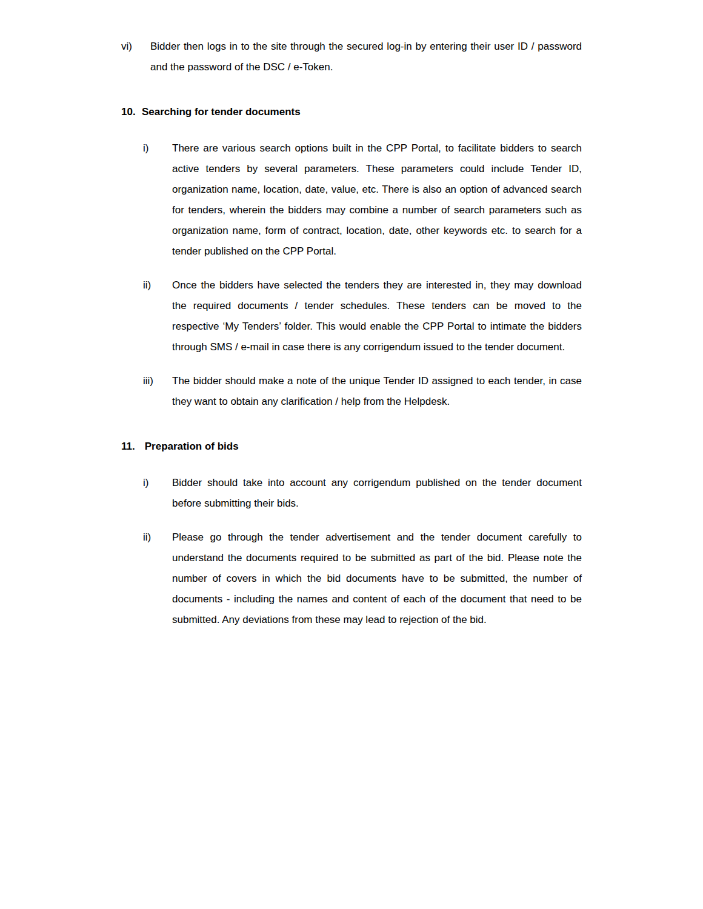vi) Bidder then logs in to the site through the secured log-in by entering their user ID / password and the password of the DSC / e-Token.
10. Searching for tender documents
i) There are various search options built in the CPP Portal, to facilitate bidders to search active tenders by several parameters. These parameters could include Tender ID, organization name, location, date, value, etc. There is also an option of advanced search for tenders, wherein the bidders may combine a number of search parameters such as organization name, form of contract, location, date, other keywords etc. to search for a tender published on the CPP Portal.
ii) Once the bidders have selected the tenders they are interested in, they may download the required documents / tender schedules. These tenders can be moved to the respective ‘My Tenders’ folder. This would enable the CPP Portal to intimate the bidders through SMS / e-mail in case there is any corrigendum issued to the tender document.
iii) The bidder should make a note of the unique Tender ID assigned to each tender, in case they want to obtain any clarification / help from the Helpdesk.
11. Preparation of bids
i) Bidder should take into account any corrigendum published on the tender document before submitting their bids.
ii) Please go through the tender advertisement and the tender document carefully to understand the documents required to be submitted as part of the bid. Please note the number of covers in which the bid documents have to be submitted, the number of documents - including the names and content of each of the document that need to be submitted. Any deviations from these may lead to rejection of the bid.